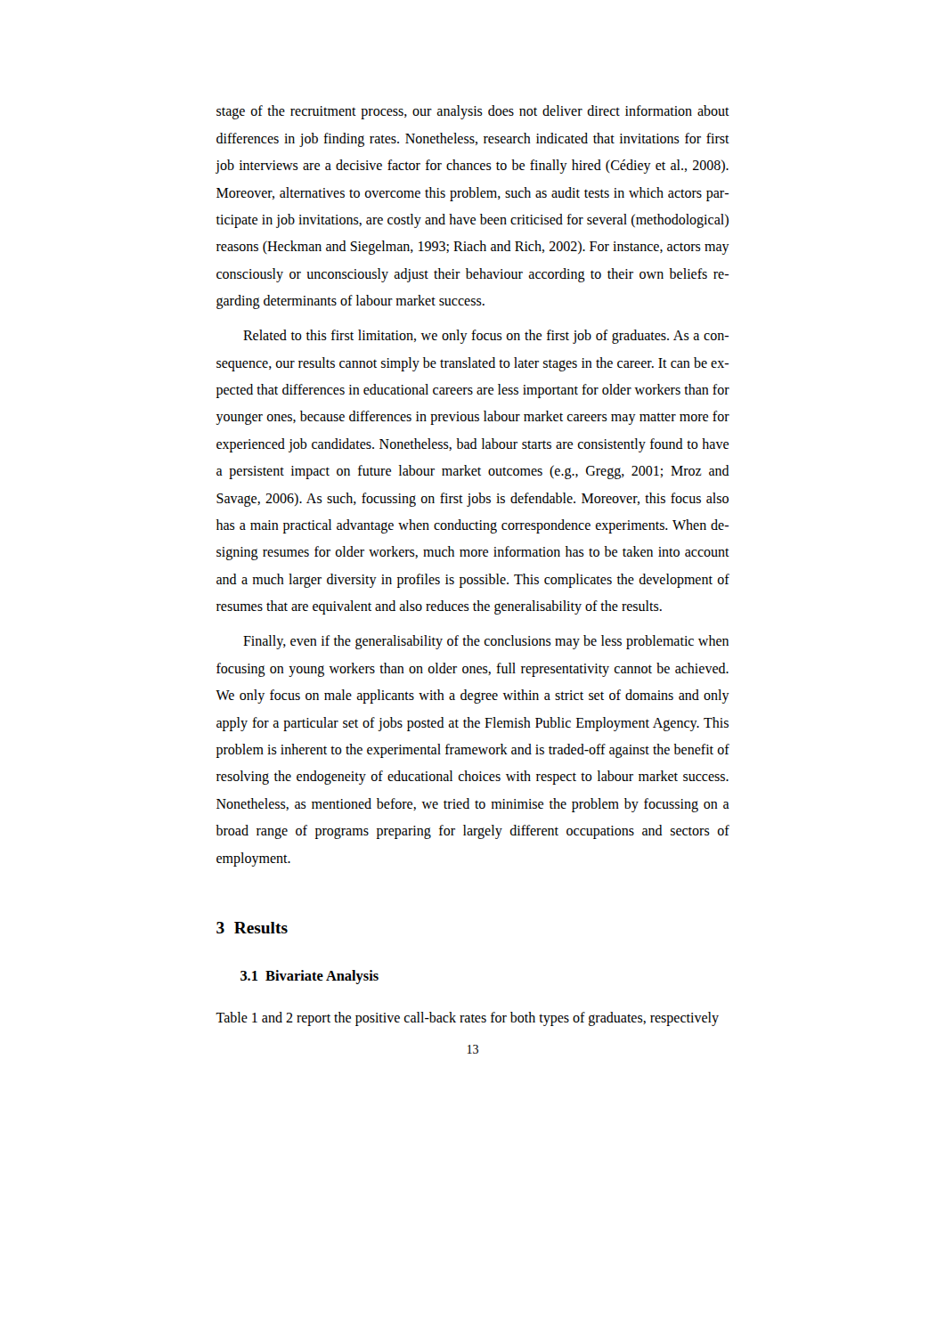stage of the recruitment process, our analysis does not deliver direct information about differences in job finding rates. Nonetheless, research indicated that invitations for first job interviews are a decisive factor for chances to be finally hired (Cédiey et al., 2008). Moreover, alternatives to overcome this problem, such as audit tests in which actors participate in job invitations, are costly and have been criticised for several (methodological) reasons (Heckman and Siegelman, 1993; Riach and Rich, 2002). For instance, actors may consciously or unconsciously adjust their behaviour according to their own beliefs regarding determinants of labour market success.
Related to this first limitation, we only focus on the first job of graduates. As a consequence, our results cannot simply be translated to later stages in the career. It can be expected that differences in educational careers are less important for older workers than for younger ones, because differences in previous labour market careers may matter more for experienced job candidates. Nonetheless, bad labour starts are consistently found to have a persistent impact on future labour market outcomes (e.g., Gregg, 2001; Mroz and Savage, 2006). As such, focussing on first jobs is defendable. Moreover, this focus also has a main practical advantage when conducting correspondence experiments. When designing resumes for older workers, much more information has to be taken into account and a much larger diversity in profiles is possible. This complicates the development of resumes that are equivalent and also reduces the generalisability of the results.
Finally, even if the generalisability of the conclusions may be less problematic when focusing on young workers than on older ones, full representativity cannot be achieved. We only focus on male applicants with a degree within a strict set of domains and only apply for a particular set of jobs posted at the Flemish Public Employment Agency. This problem is inherent to the experimental framework and is traded-off against the benefit of resolving the endogeneity of educational choices with respect to labour market success. Nonetheless, as mentioned before, we tried to minimise the problem by focussing on a broad range of programs preparing for largely different occupations and sectors of employment.
3 Results
3.1 Bivariate Analysis
Table 1 and 2 report the positive call-back rates for both types of graduates, respectively
13